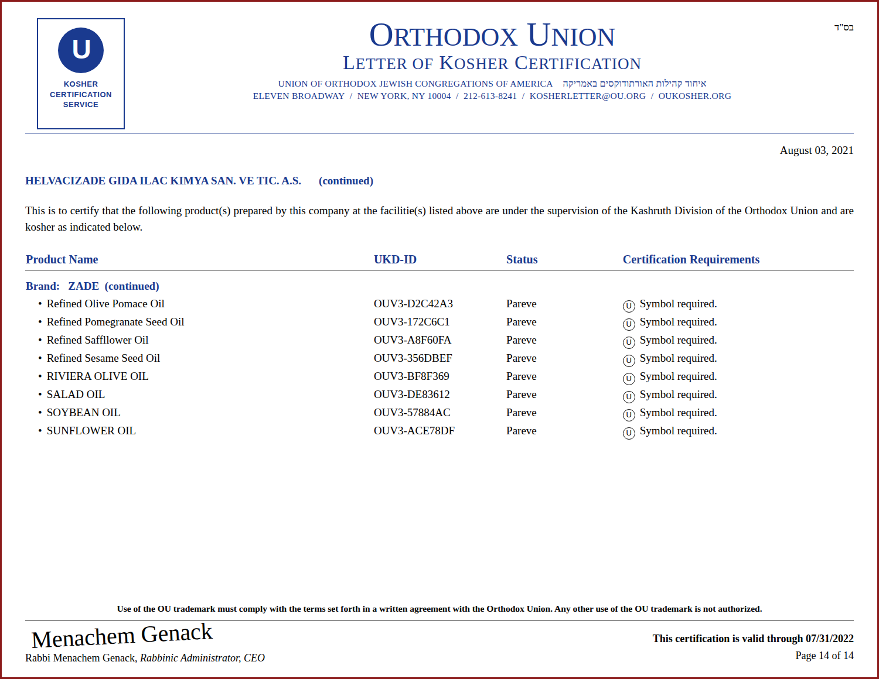בס"ד
U
KOSHER
CERTIFICATION
SERVICE
ORTHODOX UNION
LETTER OF KOSHER CERTIFICATION
UNION OF ORTHODOX JEWISH CONGREGATIONS OF AMERICA איחוד קהילות האורתודוקסים באמריקה
ELEVEN BROADWAY / NEW YORK, NY 10004 / 212-613-8241 / KOSHERLETTER@OU.ORG / OUKOSHER.ORG
August 03, 2021
HELVACIZADE GIDA ILAC KIMYA SAN. VE TIC. A.S.(continued)
This is to certify that the following product(s) prepared by this company at the facilitie(s) listed above are under the supervision of the Kashruth Division of the Orthodox Union and are kosher as indicated below.
| Product Name | UKD-ID | Status | Certification Requirements |
| --- | --- | --- | --- |
| Brand: ZADE (continued) |
| • Refined Olive Pomace Oil | OUV3-D2C42A3 | Pareve | U Symbol required. |
| • Refined Pomegranate Seed Oil | OUV3-172C6C1 | Pareve | U Symbol required. |
| • Refined Saffllower Oil | OUV3-A8F60FA | Pareve | U Symbol required. |
| • Refined Sesame Seed Oil | OUV3-356DBEF | Pareve | U Symbol required. |
| • RIVIERA OLIVE OIL | OUV3-BF8F369 | Pareve | U Symbol required. |
| • SALAD OIL | OUV3-DE83612 | Pareve | U Symbol required. |
| • SOYBEAN OIL | OUV3-57884AC | Pareve | U Symbol required. |
| • SUNFLOWER OIL | OUV3-ACE78DF | Pareve | U Symbol required. |
Use of the OU trademark must comply with the terms set forth in a written agreement with the Orthodox Union. Any other use of the OU trademark is not authorized.
Menachem Genack
Rabbi Menachem Genack, Rabbinic Administrator, CEO
This certification is valid through 07/31/2022
Page 14 of 14